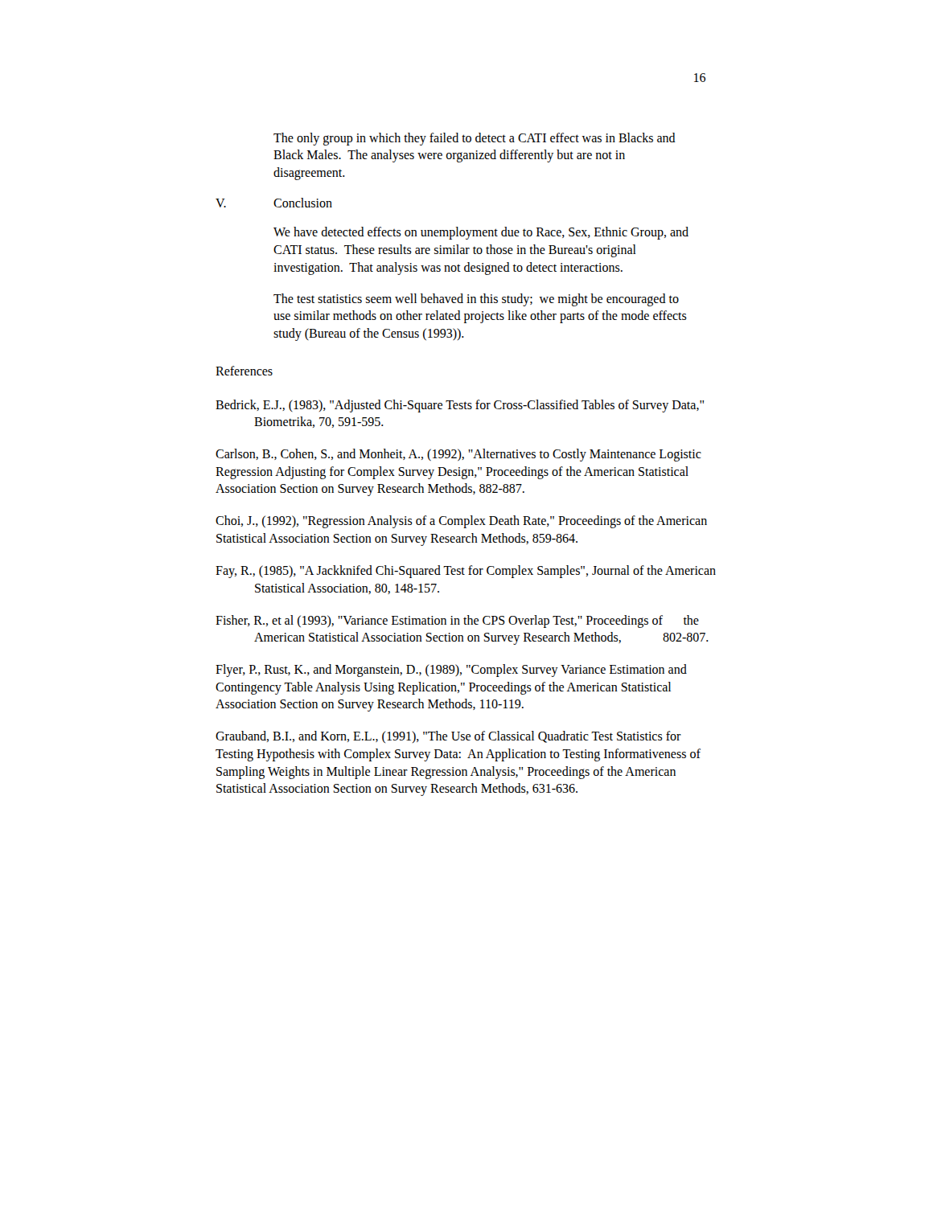16
The only group in which they failed to detect a CATI effect was in Blacks and Black Males. The analyses were organized differently but are not in disagreement.
V. Conclusion
We have detected effects on unemployment due to Race, Sex, Ethnic Group, and CATI status. These results are similar to those in the Bureau's original investigation. That analysis was not designed to detect interactions.
The test statistics seem well behaved in this study; we might be encouraged to use similar methods on other related projects like other parts of the mode effects study (Bureau of the Census (1993)).
References
Bedrick, E.J., (1983), "Adjusted Chi-Square Tests for Cross-Classified Tables of Survey Data," Biometrika, 70, 591-595.
Carlson, B., Cohen, S., and Monheit, A., (1992), "Alternatives to Costly Maintenance Logistic Regression Adjusting for Complex Survey Design," Proceedings of the American Statistical Association Section on Survey Research Methods, 882-887.
Choi, J., (1992), "Regression Analysis of a Complex Death Rate," Proceedings of the American Statistical Association Section on Survey Research Methods, 859-864.
Fay, R., (1985), "A Jackknifed Chi-Squared Test for Complex Samples", Journal of the American Statistical Association, 80, 148-157.
Fisher, R., et al (1993), "Variance Estimation in the CPS Overlap Test," Proceedings of the American Statistical Association Section on Survey Research Methods, 802-807.
Flyer, P., Rust, K., and Morganstein, D., (1989), "Complex Survey Variance Estimation and Contingency Table Analysis Using Replication," Proceedings of the American Statistical Association Section on Survey Research Methods, 110-119.
Grauband, B.I., and Korn, E.L., (1991), "The Use of Classical Quadratic Test Statistics for Testing Hypothesis with Complex Survey Data: An Application to Testing Informativeness of Sampling Weights in Multiple Linear Regression Analysis," Proceedings of the American Statistical Association Section on Survey Research Methods, 631-636.